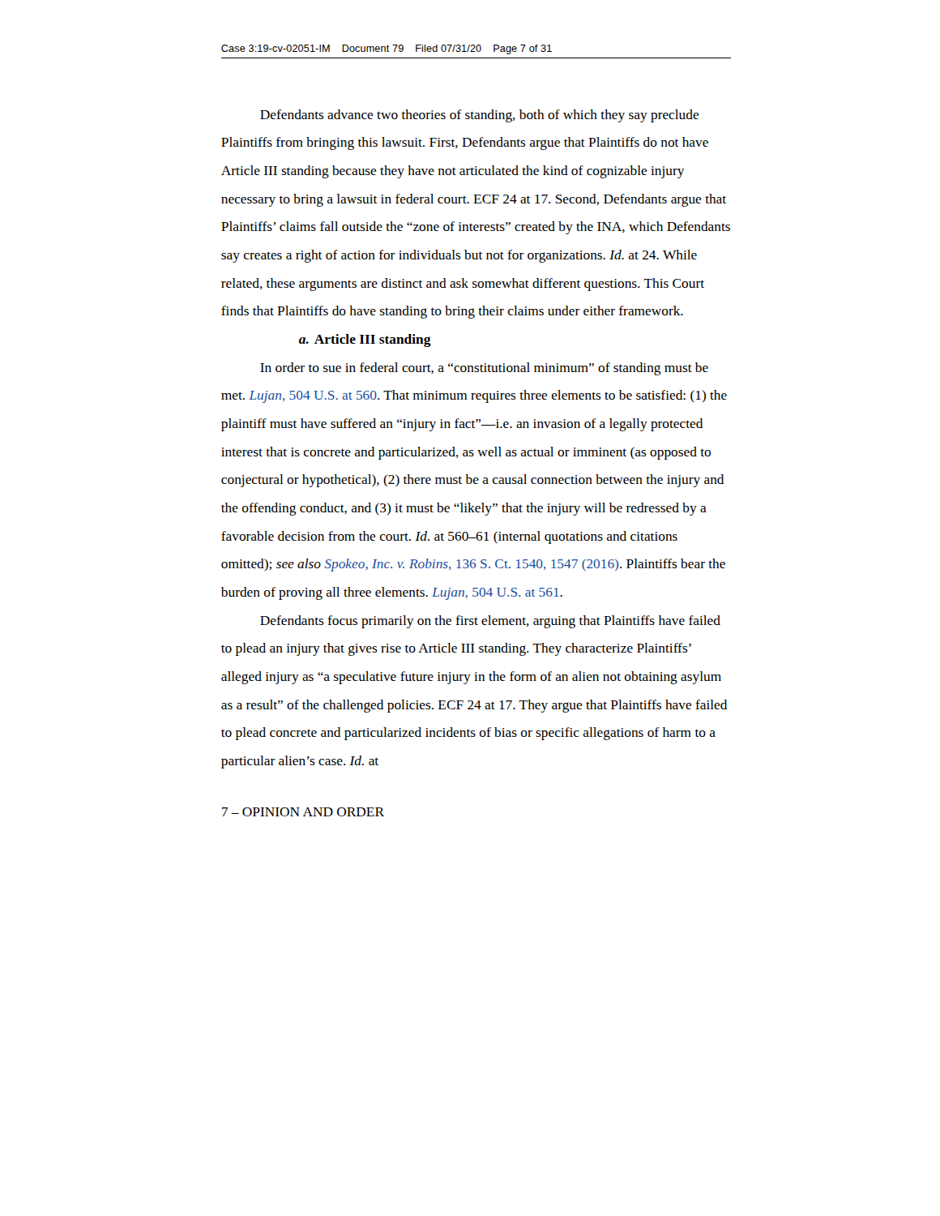Case 3:19-cv-02051-IM Document 79 Filed 07/31/20 Page 7 of 31
Defendants advance two theories of standing, both of which they say preclude Plaintiffs from bringing this lawsuit. First, Defendants argue that Plaintiffs do not have Article III standing because they have not articulated the kind of cognizable injury necessary to bring a lawsuit in federal court. ECF 24 at 17. Second, Defendants argue that Plaintiffs’ claims fall outside the “zone of interests” created by the INA, which Defendants say creates a right of action for individuals but not for organizations. Id. at 24. While related, these arguments are distinct and ask somewhat different questions. This Court finds that Plaintiffs do have standing to bring their claims under either framework.
a. Article III standing
In order to sue in federal court, a “constitutional minimum” of standing must be met. Lujan, 504 U.S. at 560. That minimum requires three elements to be satisfied: (1) the plaintiff must have suffered an “injury in fact”—i.e. an invasion of a legally protected interest that is concrete and particularized, as well as actual or imminent (as opposed to conjectural or hypothetical), (2) there must be a causal connection between the injury and the offending conduct, and (3) it must be “likely” that the injury will be redressed by a favorable decision from the court. Id. at 560–61 (internal quotations and citations omitted); see also Spokeo, Inc. v. Robins, 136 S. Ct. 1540, 1547 (2016). Plaintiffs bear the burden of proving all three elements. Lujan, 504 U.S. at 561.
Defendants focus primarily on the first element, arguing that Plaintiffs have failed to plead an injury that gives rise to Article III standing. They characterize Plaintiffs’ alleged injury as “a speculative future injury in the form of an alien not obtaining asylum as a result” of the challenged policies. ECF 24 at 17. They argue that Plaintiffs have failed to plead concrete and particularized incidents of bias or specific allegations of harm to a particular alien’s case. Id. at
7 – OPINION AND ORDER